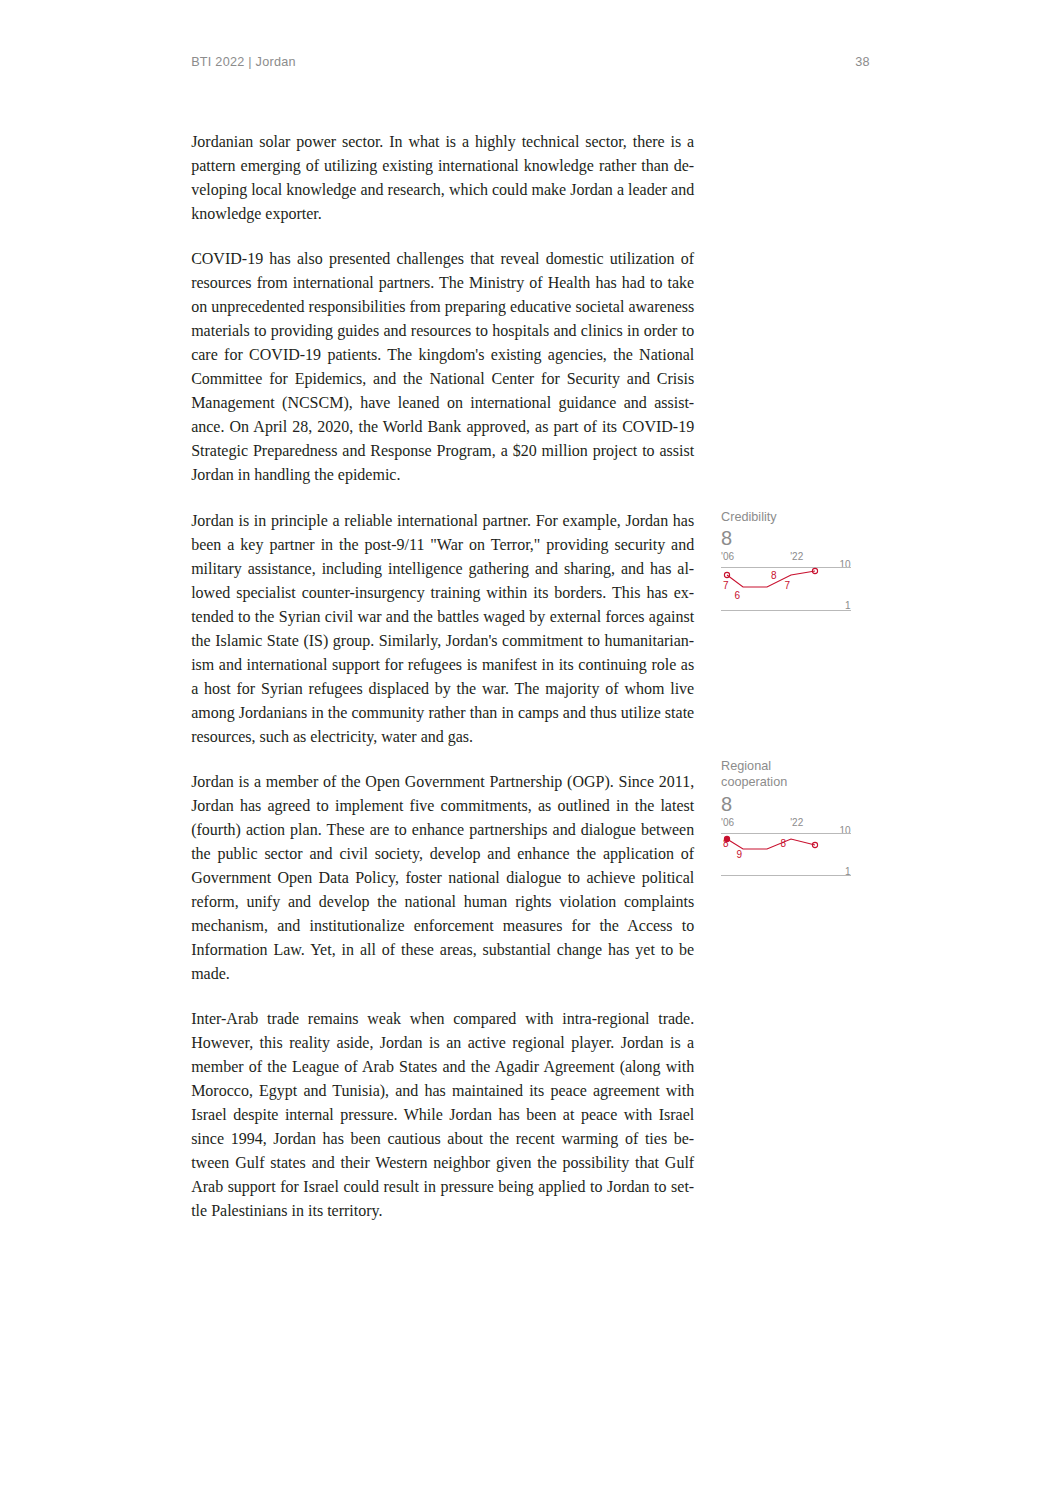BTI 2022 | Jordan
38
Jordanian solar power sector. In what is a highly technical sector, there is a pattern emerging of utilizing existing international knowledge rather than developing local knowledge and research, which could make Jordan a leader and knowledge exporter.
COVID-19 has also presented challenges that reveal domestic utilization of resources from international partners. The Ministry of Health has had to take on unprecedented responsibilities from preparing educative societal awareness materials to providing guides and resources to hospitals and clinics in order to care for COVID-19 patients. The kingdom's existing agencies, the National Committee for Epidemics, and the National Center for Security and Crisis Management (NCSCM), have leaned on international guidance and assistance. On April 28, 2020, the World Bank approved, as part of its COVID-19 Strategic Preparedness and Response Program, a $20 million project to assist Jordan in handling the epidemic.
Jordan is in principle a reliable international partner. For example, Jordan has been a key partner in the post-9/11 "War on Terror," providing security and military assistance, including intelligence gathering and sharing, and has allowed specialist counter-insurgency training within its borders. This has extended to the Syrian civil war and the battles waged by external forces against the Islamic State (IS) group. Similarly, Jordan's commitment to humanitarianism and international support for refugees is manifest in its continuing role as a host for Syrian refugees displaced by the war. The majority of whom live among Jordanians in the community rather than in camps and thus utilize state resources, such as electricity, water and gas.
Jordan is a member of the Open Government Partnership (OGP). Since 2011, Jordan has agreed to implement five commitments, as outlined in the latest (fourth) action plan. These are to enhance partnerships and dialogue between the public sector and civil society, develop and enhance the application of Government Open Data Policy, foster national dialogue to achieve political reform, unify and develop the national human rights violation complaints mechanism, and institutionalize enforcement measures for the Access to Information Law. Yet, in all of these areas, substantial change has yet to be made.
Inter-Arab trade remains weak when compared with intra-regional trade. However, this reality aside, Jordan is an active regional player. Jordan is a member of the League of Arab States and the Agadir Agreement (along with Morocco, Egypt and Tunisia), and has maintained its peace agreement with Israel despite internal pressure. While Jordan has been at peace with Israel since 1994, Jordan has been cautious about the recent warming of ties between Gulf states and their Western neighbor given the possibility that Gulf Arab support for Israel could result in pressure being applied to Jordan to settle Palestinians in its territory.
Credibility
8
'06
'22
10
7
6
8
7
1
Regional
cooperation
8
'06
'22
10
8
9
8
1